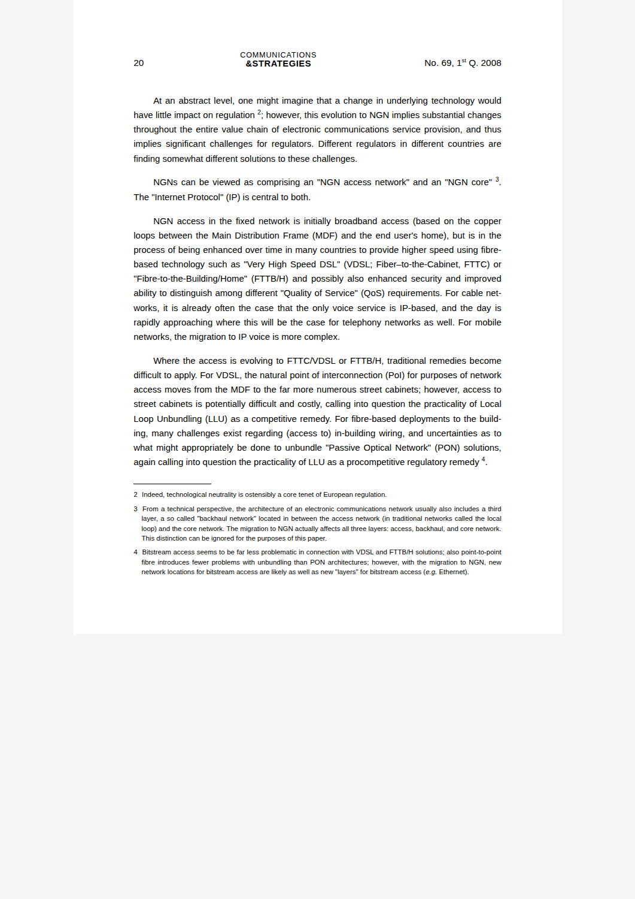20
COMMUNICATIONS
&STRATEGIES
No. 69, 1st Q. 2008
At an abstract level, one might imagine that a change in underlying technology would have little impact on regulation 2; however, this evolution to NGN implies substantial changes throughout the entire value chain of electronic communications service provision, and thus implies significant challenges for regulators. Different regulators in different countries are finding somewhat different solutions to these challenges.
NGNs can be viewed as comprising an "NGN access network" and an "NGN core" 3. The "Internet Protocol" (IP) is central to both.
NGN access in the fixed network is initially broadband access (based on the copper loops between the Main Distribution Frame (MDF) and the end user's home), but is in the process of being enhanced over time in many countries to provide higher speed using fibre-based technology such as "Very High Speed DSL" (VDSL; Fiber–to-the-Cabinet, FTTC) or "Fibre-to-the-Building/Home" (FTTB/H) and possibly also enhanced security and improved ability to distinguish among different "Quality of Service" (QoS) requirements. For cable networks, it is already often the case that the only voice service is IP-based, and the day is rapidly approaching where this will be the case for telephony networks as well. For mobile networks, the migration to IP voice is more complex.
Where the access is evolving to FTTC/VDSL or FTTB/H, traditional remedies become difficult to apply. For VDSL, the natural point of interconnection (PoI) for purposes of network access moves from the MDF to the far more numerous street cabinets; however, access to street cabinets is potentially difficult and costly, calling into question the practicality of Local Loop Unbundling (LLU) as a competitive remedy. For fibre-based deployments to the building, many challenges exist regarding (access to) in-building wiring, and uncertainties as to what might appropriately be done to unbundle "Passive Optical Network" (PON) solutions, again calling into question the practicality of LLU as a procompetitive regulatory remedy 4.
2 Indeed, technological neutrality is ostensibly a core tenet of European regulation.
3 From a technical perspective, the architecture of an electronic communications network usually also includes a third layer, a so called "backhaul network" located in between the access network (in traditional networks called the local loop) and the core network. The migration to NGN actually affects all three layers: access, backhaul, and core network. This distinction can be ignored for the purposes of this paper.
4 Bitstream access seems to be far less problematic in connection with VDSL and FTTB/H solutions; also point-to-point fibre introduces fewer problems with unbundling than PON architectures; however, with the migration to NGN, new network locations for bitstream access are likely as well as new "layers" for bitstream access (e.g. Ethernet).